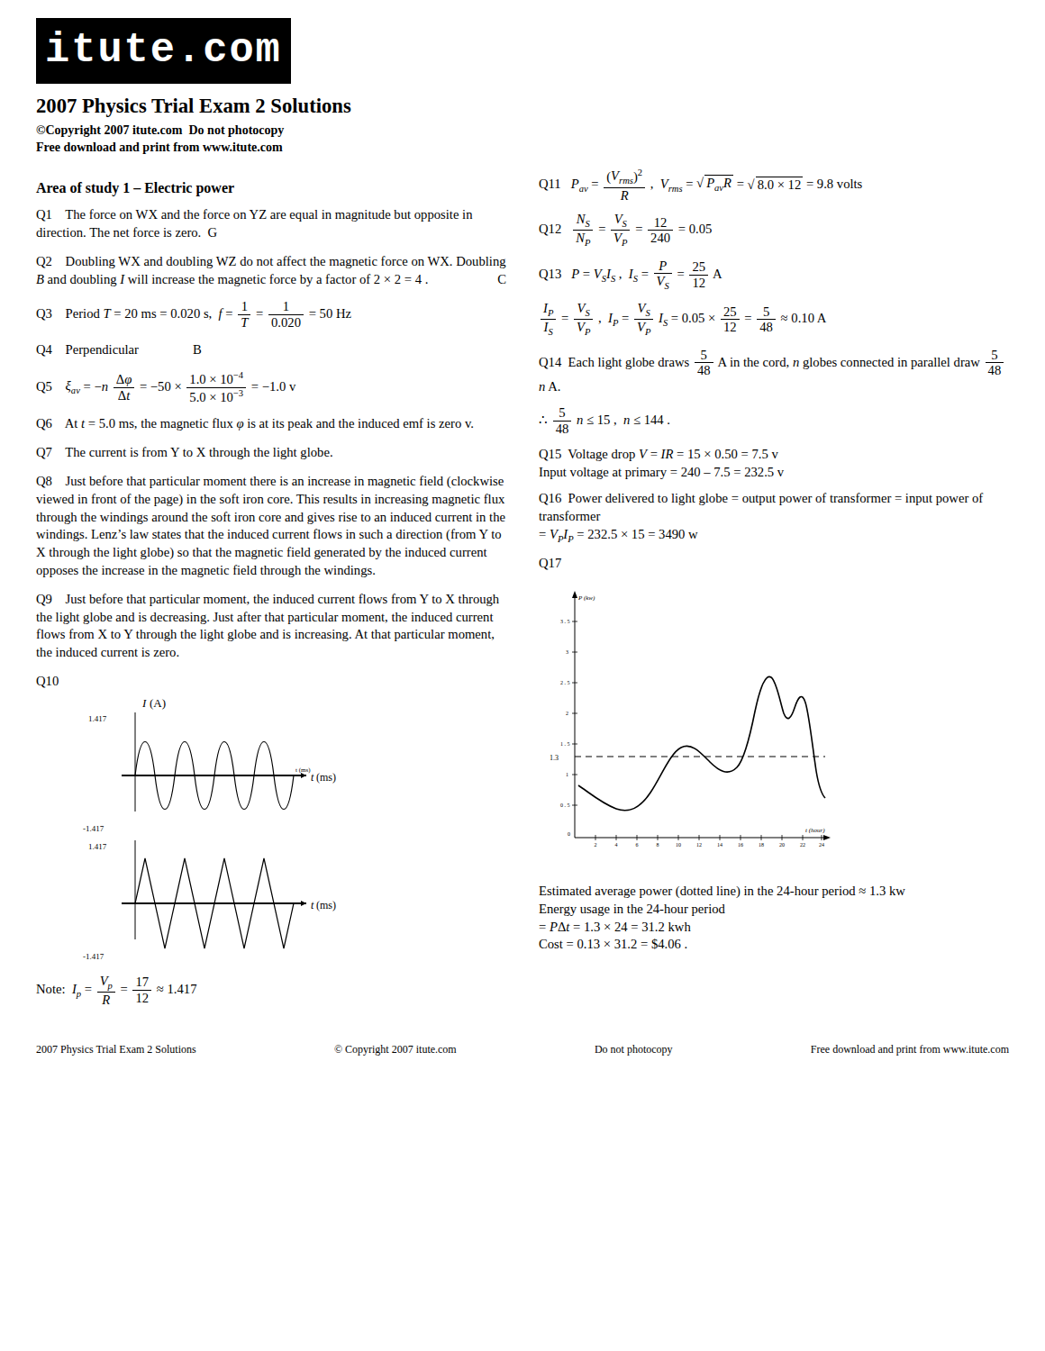itute.com
2007 Physics Trial Exam 2 Solutions
©Copyright 2007 itute.com Do not photocopy
Free download and print from www.itute.com
Area of study 1 – Electric power
Q1 The force on WX and the force on YZ are equal in magnitude but opposite in direction. The net force is zero. G
Q2 Doubling WX and doubling WZ do not affect the magnetic force on WX. Doubling B and doubling I will increase the magnetic force by a factor of 2 × 2 = 4 .C
Q3 Period T = 20 ms = 0.020 s, f = 1 T = 10.020 = 50 Hz
Q4 PerpendicularB
Q5 ξav = −n Δφ Δt = −50 × 1.0 × 10−45.0 × 10−3 = −1.0 v
Q6 At t = 5.0 ms, the magnetic flux φ is at its peak and the induced emf is zero v.
Q7 The current is from Y to X through the light globe.
Q8 Just before that particular moment there is an increase in magnetic field (clockwise viewed in front of the page) in the soft iron core. This results in increasing magnetic flux through the windings around the soft iron core and gives rise to an induced current in the windings. Lenz’s law states that the induced current flows in such a direction (from Y to X through the light globe) so that the magnetic field generated by the induced current opposes the increase in the magnetic field through the windings.
Q9 Just before that particular moment, the induced current flows from Y to X through the light globe and is decreasing. Just after that particular moment, the induced current flows from X to Y through the light globe and is increasing. At that particular moment, the induced current is zero.
Q10
I (A) 1.417 t (ms) t (ms) -1.417 1.417 t (ms) -1.417
Note: Ip = Vp R = 1712 ≈ 1.417
Q11 Pav = (Vrms)2 R , Vrms = √PavR = √8.0 × 12 = 9.8 volts
Q12 NS NP = VS VP = 12240 = 0.05
Q13 P = VSIS , IS = PVS = 2512 A
IP IS = VS VP , IP = VS VP IS = 0.05 × 2512 = 548 ≈ 0.10 A
Q14 Each light globe draws 548 A in the cord, n globes connected in parallel draw 548 n A.
∴ 548 n ≤ 15 , n ≤ 144 .
Q15 Voltage drop V = IR = 15 × 0.50 = 7.5 v
Input voltage at primary = 240 – 7.5 = 232.5 v
Q16 Power delivered to light globe = output power of transformer = input power of transformer
= VPIP = 232.5 × 15 = 3490 w
Q17
P (kw) t (hour) 3 . 5 3 2 . 5 2 1 . 5 1 0 . 5 0 1.3 2 4 6 8 10 12 14 16 18 20 22 24
Estimated average power (dotted line) in the 24-hour period ≈ 1.3 kw
Energy usage in the 24-hour period
= PΔt = 1.3 × 24 = 31.2 kwh
Cost = 0.13 × 31.2 = $4.06 .
2007 Physics Trial Exam 2 Solutions © Copyright 2007 itute.com Do not photocopy Free download and print from www.itute.com